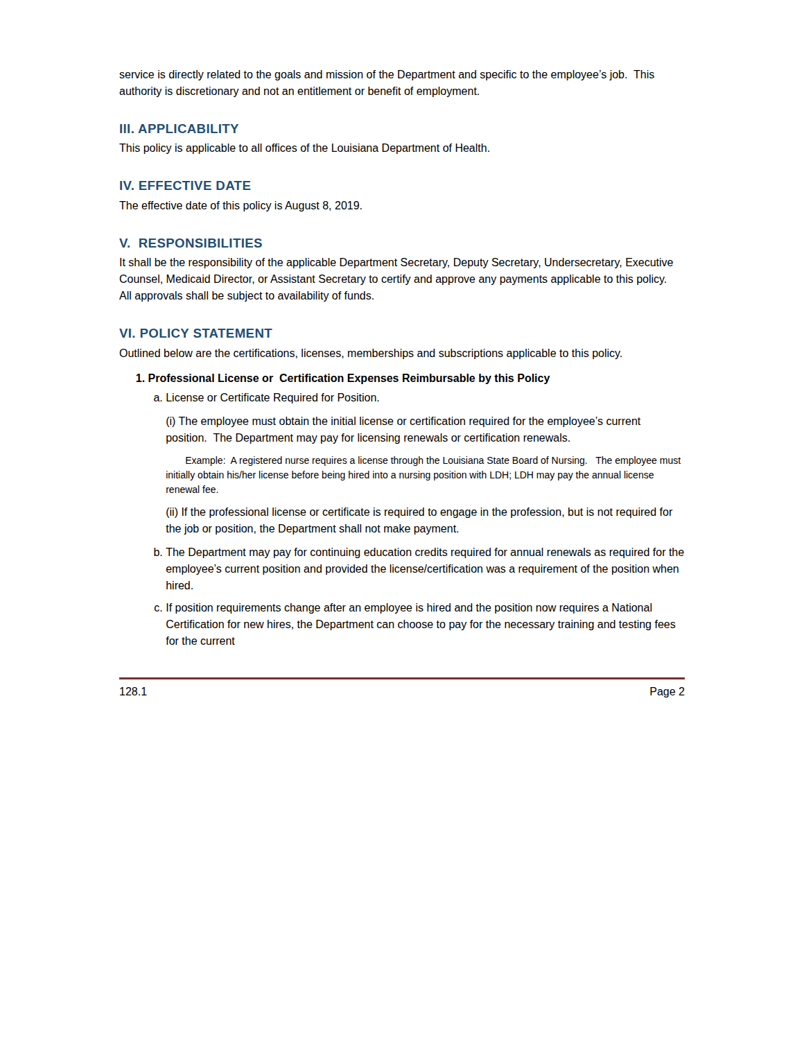service is directly related to the goals and mission of the Department and specific to the employee’s job. This authority is discretionary and not an entitlement or benefit of employment.
III. APPLICABILITY
This policy is applicable to all offices of the Louisiana Department of Health.
IV. EFFECTIVE DATE
The effective date of this policy is August 8, 2019.
V. RESPONSIBILITIES
It shall be the responsibility of the applicable Department Secretary, Deputy Secretary, Undersecretary, Executive Counsel, Medicaid Director, or Assistant Secretary to certify and approve any payments applicable to this policy. All approvals shall be subject to availability of funds.
VI. POLICY STATEMENT
Outlined below are the certifications, licenses, memberships and subscriptions applicable to this policy.
Professional License or Certification Expenses Reimbursable by this Policy
License or Certificate Required for Position.
(i) The employee must obtain the initial license or certification required for the employee’s current position. The Department may pay for licensing renewals or certification renewals.
Example: A registered nurse requires a license through the Louisiana State Board of Nursing. The employee must initially obtain his/her license before being hired into a nursing position with LDH; LDH may pay the annual license renewal fee.
(ii) If the professional license or certificate is required to engage in the profession, but is not required for the job or position, the Department shall not make payment.
The Department may pay for continuing education credits required for annual renewals as required for the employee’s current position and provided the license/certification was a requirement of the position when hired.
If position requirements change after an employee is hired and the position now requires a National Certification for new hires, the Department can choose to pay for the necessary training and testing fees for the current
128.1 Page 2